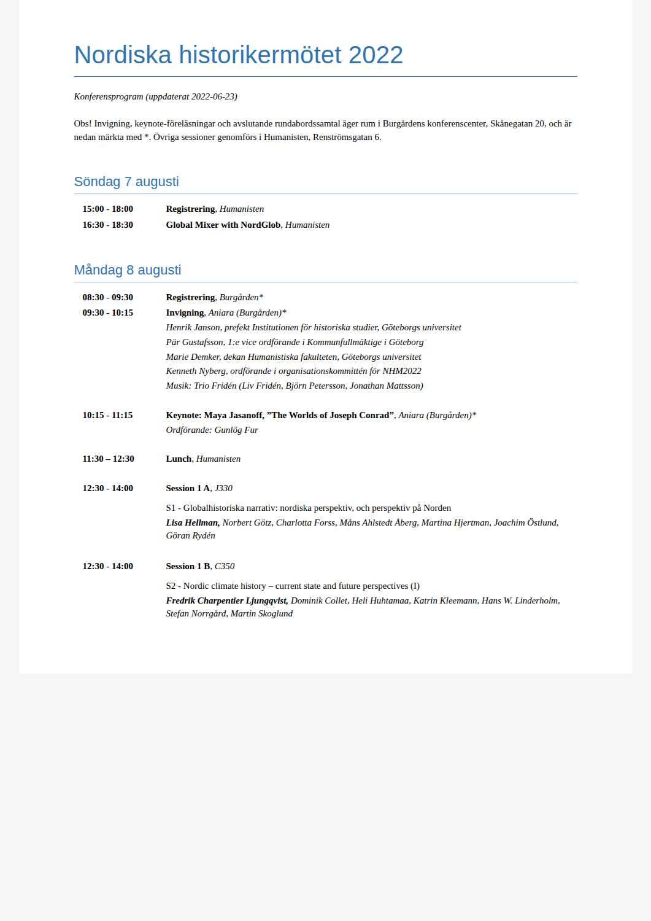Nordiska historikermötet 2022
Konferensprogram (uppdaterat 2022-06-23)
Obs! Invigning, keynote-föreläsningar och avslutande rundabordssamtal äger rum i Burgårdens konferenscenter, Skånegatan 20, och är nedan märkta med *. Övriga sessioner genomförs i Humanisten, Renströmsgatan 6.
Söndag 7 augusti
15:00 - 18:00
Registrering, Humanisten
16:30 - 18:30
Global Mixer with NordGlob, Humanisten
Måndag 8 augusti
08:30 - 09:30
Registrering, Burgården*
09:30 - 10:15
Invigning, Aniara (Burgården)*
Henrik Janson, prefekt Institutionen för historiska studier, Göteborgs universitet
Pär Gustafsson, 1:e vice ordförande i Kommunfullmäktige i Göteborg
Marie Demker, dekan Humanistiska fakulteten, Göteborgs universitet
Kenneth Nyberg, ordförande i organisationskommittén för NHM2022
Musik: Trio Fridén (Liv Fridén, Björn Petersson, Jonathan Mattsson)
10:15 - 11:15
Keynote: Maya Jasanoff, ”The Worlds of Joseph Conrad”, Aniara (Burgården)*
Ordförande: Gunlög Fur
11:30 – 12:30
Lunch, Humanisten
12:30 - 14:00
Session 1 A, J330
S1 - Globalhistoriska narrativ: nordiska perspektiv, och perspektiv på Norden
Lisa Hellman, Norbert Götz, Charlotta Forss, Måns Ahlstedt Åberg, Martina Hjertman, Joachim Östlund, Göran Rydén
12:30 - 14:00
Session 1 B, C350
S2 - Nordic climate history – current state and future perspectives (I)
Fredrik Charpentier Ljungqvist, Dominik Collet, Heli Huhtamaa, Katrin Kleemann, Hans W. Linderholm, Stefan Norrgård, Martin Skoglund